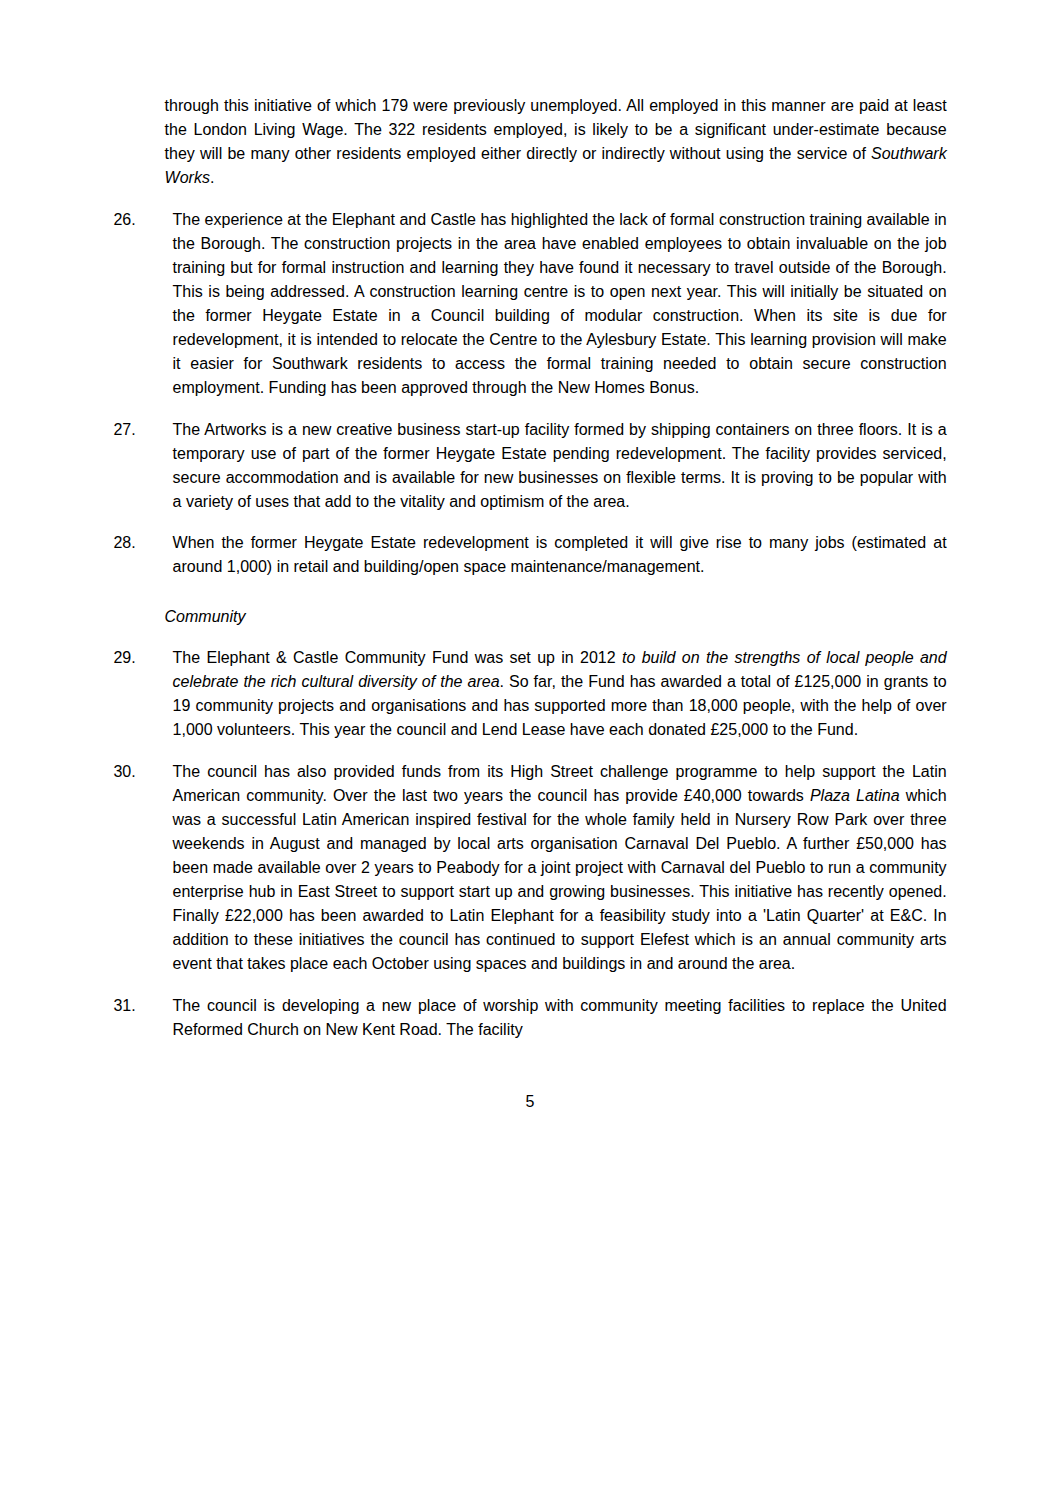through this initiative of which 179 were previously unemployed. All employed in this manner are paid at least the London Living Wage. The 322 residents employed, is likely to be a significant under-estimate because they will be many other residents employed either directly or indirectly without using the service of Southwark Works.
26.
The experience at the Elephant and Castle has highlighted the lack of formal construction training available in the Borough. The construction projects in the area have enabled employees to obtain invaluable on the job training but for formal instruction and learning they have found it necessary to travel outside of the Borough. This is being addressed. A construction learning centre is to open next year. This will initially be situated on the former Heygate Estate in a Council building of modular construction. When its site is due for redevelopment, it is intended to relocate the Centre to the Aylesbury Estate. This learning provision will make it easier for Southwark residents to access the formal training needed to obtain secure construction employment. Funding has been approved through the New Homes Bonus.
27.
The Artworks is a new creative business start-up facility formed by shipping containers on three floors. It is a temporary use of part of the former Heygate Estate pending redevelopment. The facility provides serviced, secure accommodation and is available for new businesses on flexible terms. It is proving to be popular with a variety of uses that add to the vitality and optimism of the area.
28.
When the former Heygate Estate redevelopment is completed it will give rise to many jobs (estimated at around 1,000) in retail and building/open space maintenance/management.
Community
29.
The Elephant & Castle Community Fund was set up in 2012 to build on the strengths of local people and celebrate the rich cultural diversity of the area. So far, the Fund has awarded a total of £125,000 in grants to 19 community projects and organisations and has supported more than 18,000 people, with the help of over 1,000 volunteers. This year the council and Lend Lease have each donated £25,000 to the Fund.
30.
The council has also provided funds from its High Street challenge programme to help support the Latin American community. Over the last two years the council has provide £40,000 towards Plaza Latina which was a successful Latin American inspired festival for the whole family held in Nursery Row Park over three weekends in August and managed by local arts organisation Carnaval Del Pueblo. A further £50,000 has been made available over 2 years to Peabody for a joint project with Carnaval del Pueblo to run a community enterprise hub in East Street to support start up and growing businesses. This initiative has recently opened. Finally £22,000 has been awarded to Latin Elephant for a feasibility study into a 'Latin Quarter' at E&C. In addition to these initiatives the council has continued to support Elefest which is an annual community arts event that takes place each October using spaces and buildings in and around the area.
31.
The council is developing a new place of worship with community meeting facilities to replace the United Reformed Church on New Kent Road. The facility
5